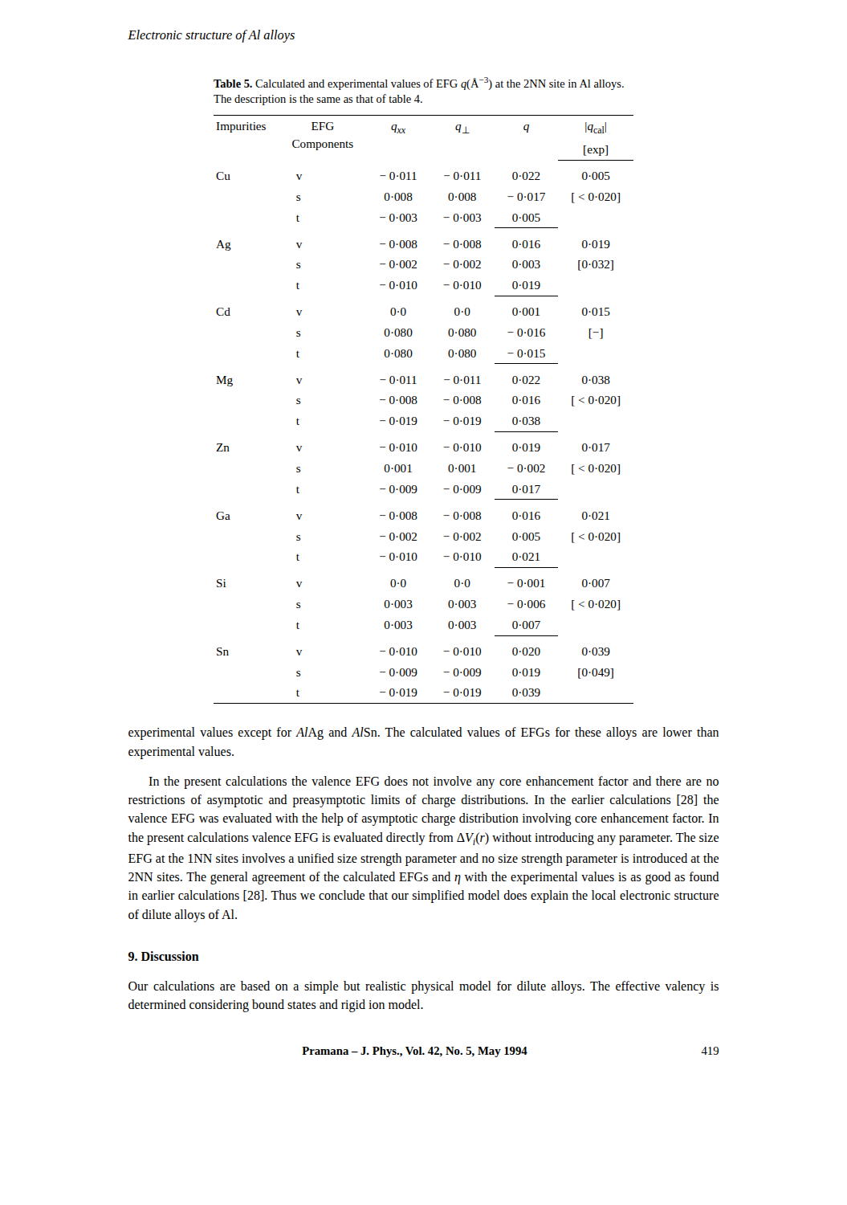Electronic structure of Al alloys
Table 5. Calculated and experimental values of EFG q (Å −3 ) at the 2NN site in Al alloys. The description is the same as that of table 4.
| Impurities | EFG Components | q xx | q ⊥ | q | / q cal / |
| --- | --- | --- | --- | --- | --- |
| [exp] |
| Cu | v | − 0·011 | − 0·011 | 0·022 | 0·005 |
| | s | 0·008 | 0·008 | − 0·017 | [ < 0·020] |
| | t | − 0·003 | − 0·003 | 0·005 | |
| Ag | v | − 0·008 | − 0·008 | 0·016 | 0·019 |
| | s | − 0·002 | − 0·002 | 0·003 | [0·032] |
| | t | − 0·010 | − 0·010 | 0·019 | |
| Cd | v | 0·0 | 0·0 | 0·001 | 0·015 |
| | s | 0·080 | 0·080 | − 0·016 | [−] |
| | t | 0·080 | 0·080 | − 0·015 | |
| Mg | v | − 0·011 | − 0·011 | 0·022 | 0·038 |
| | s | − 0·008 | − 0·008 | 0·016 | [ < 0·020] |
| | t | − 0·019 | − 0·019 | 0·038 | |
| Zn | v | − 0·010 | − 0·010 | 0·019 | 0·017 |
| | s | 0·001 | 0·001 | − 0·002 | [ < 0·020] |
| | t | − 0·009 | − 0·009 | 0·017 | |
| Ga | v | − 0·008 | − 0·008 | 0·016 | 0·021 |
| | s | − 0·002 | − 0·002 | 0·005 | [ < 0·020] |
| | t | − 0·010 | − 0·010 | 0·021 | |
| Si | v | 0·0 | 0·0 | − 0·001 | 0·007 |
| | s | 0·003 | 0·003 | − 0·006 | [ < 0·020] |
| | t | 0·003 | 0·003 | 0·007 | |
| Sn | v | − 0·010 | − 0·010 | 0·020 | 0·039 |
| | s | − 0·009 | − 0·009 | 0·019 | [0·049] |
| | t | − 0·019 | − 0·019 | 0·039 | |
experimental values except for Al Ag and Al Sn. The calculated values of EFGs for these alloys are lower than experimental values.
In the present calculations the valence EFG does not involve any core enhancement factor and there are no restrictions of asymptotic and preasymptotic limits of charge distributions. In the earlier calculations [28] the valence EFG was evaluated with the help of asymptotic charge distribution involving core enhancement factor. In the present calculations valence EFG is evaluated directly from ΔVi(r) without introducing any parameter. The size EFG at the 1NN sites involves a unified size strength parameter and no size strength parameter is introduced at the 2NN sites. The general agreement of the calculated EFGs and η with the experimental values is as good as found in earlier calculations [28]. Thus we conclude that our simplified model does explain the local electronic structure of dilute alloys of Al.
9. Discussion
Our calculations are based on a simple but realistic physical model for dilute alloys. The effective valency is determined considering bound states and rigid ion model.
Pramana – J. Phys., Vol. 42, No. 5, May 1994 419